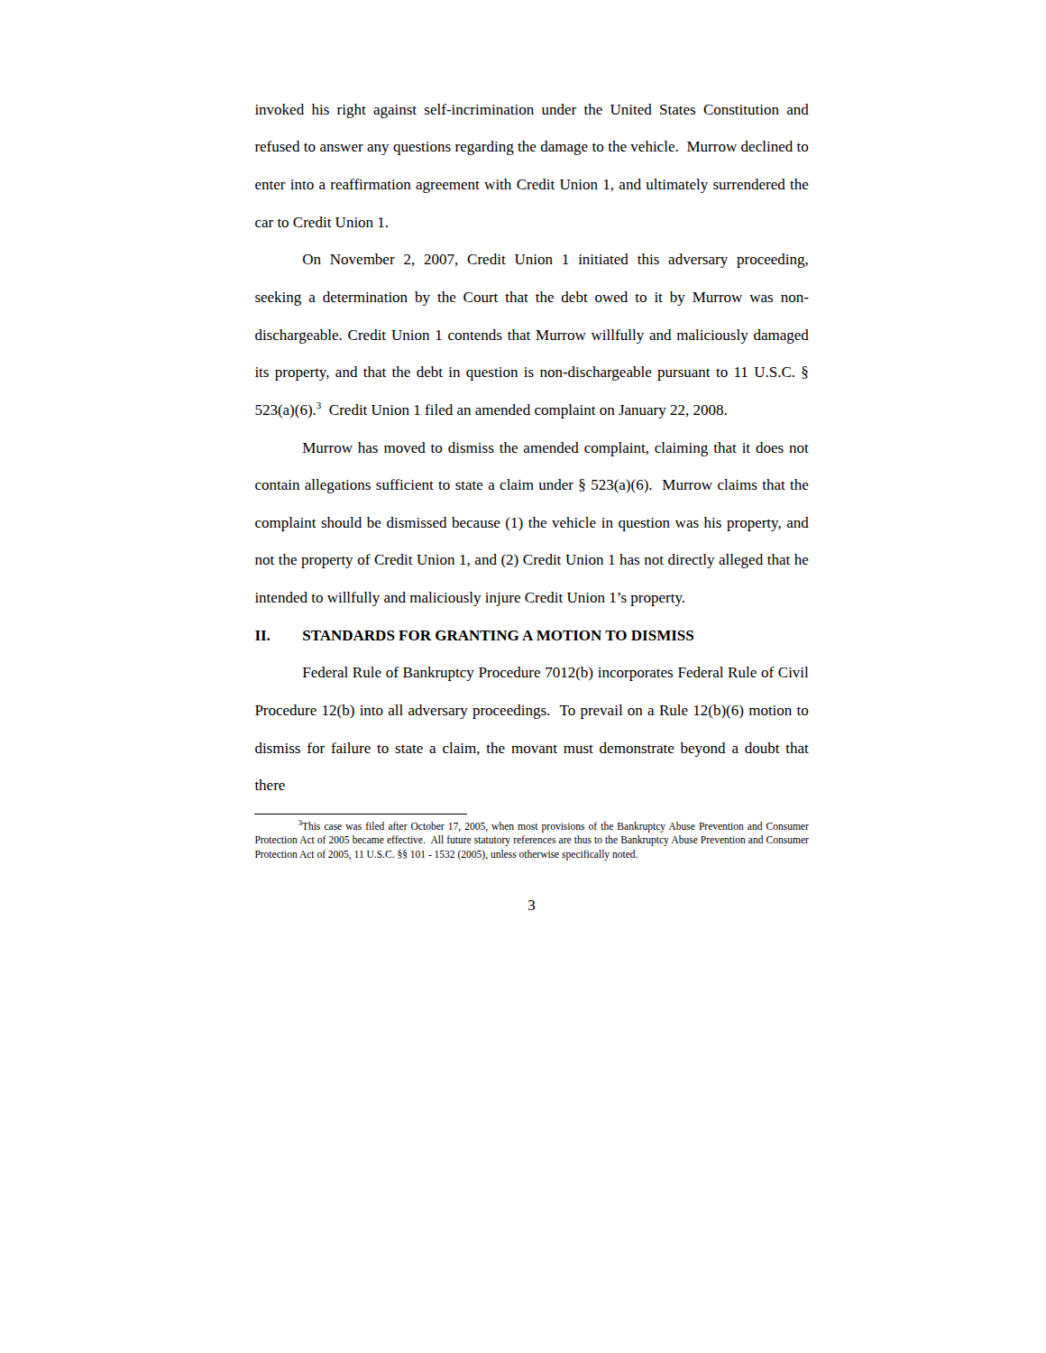invoked his right against self-incrimination under the United States Constitution and refused to answer any questions regarding the damage to the vehicle. Murrow declined to enter into a reaffirmation agreement with Credit Union 1, and ultimately surrendered the car to Credit Union 1.
On November 2, 2007, Credit Union 1 initiated this adversary proceeding, seeking a determination by the Court that the debt owed to it by Murrow was non-dischargeable. Credit Union 1 contends that Murrow willfully and maliciously damaged its property, and that the debt in question is non-dischargeable pursuant to 11 U.S.C. § 523(a)(6).3 Credit Union 1 filed an amended complaint on January 22, 2008.
Murrow has moved to dismiss the amended complaint, claiming that it does not contain allegations sufficient to state a claim under § 523(a)(6). Murrow claims that the complaint should be dismissed because (1) the vehicle in question was his property, and not the property of Credit Union 1, and (2) Credit Union 1 has not directly alleged that he intended to willfully and maliciously injure Credit Union 1’s property.
II. STANDARDS FOR GRANTING A MOTION TO DISMISS
Federal Rule of Bankruptcy Procedure 7012(b) incorporates Federal Rule of Civil Procedure 12(b) into all adversary proceedings. To prevail on a Rule 12(b)(6) motion to dismiss for failure to state a claim, the movant must demonstrate beyond a doubt that there
3This case was filed after October 17, 2005, when most provisions of the Bankruptcy Abuse Prevention and Consumer Protection Act of 2005 became effective. All future statutory references are thus to the Bankruptcy Abuse Prevention and Consumer Protection Act of 2005, 11 U.S.C. §§ 101 - 1532 (2005), unless otherwise specifically noted.
3